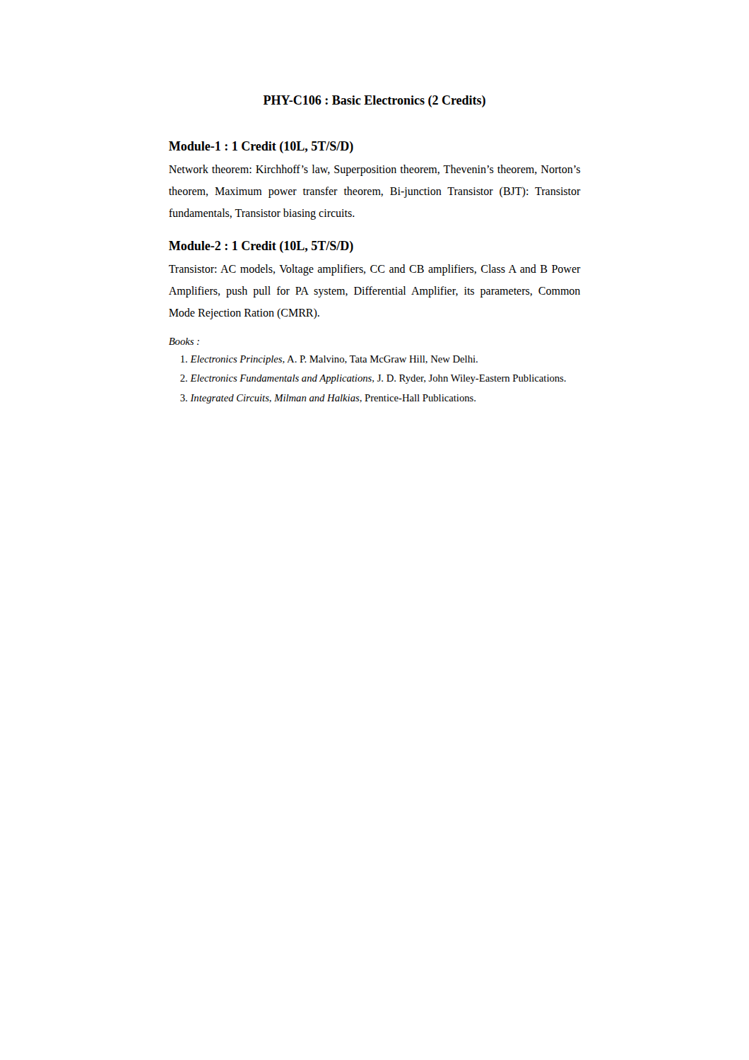PHY-C106 : Basic Electronics (2 Credits)
Module-1 : 1 Credit (10L, 5T/S/D)
Network theorem: Kirchhoff’s law, Superposition theorem, Thevenin’s theorem, Norton’s theorem, Maximum power transfer theorem, Bi-junction Transistor (BJT): Transistor fundamentals, Transistor biasing circuits.
Module-2 : 1 Credit (10L, 5T/S/D)
Transistor: AC models, Voltage amplifiers, CC and CB amplifiers, Class A and B Power Amplifiers, push pull for PA system, Differential Amplifier, its parameters, Common Mode Rejection Ration (CMRR).
Books :
Electronics Principles, A. P. Malvino, Tata McGraw Hill, New Delhi.
Electronics Fundamentals and Applications, J. D. Ryder, John Wiley-Eastern Publications.
Integrated Circuits, Milman and Halkias, Prentice-Hall Publications.